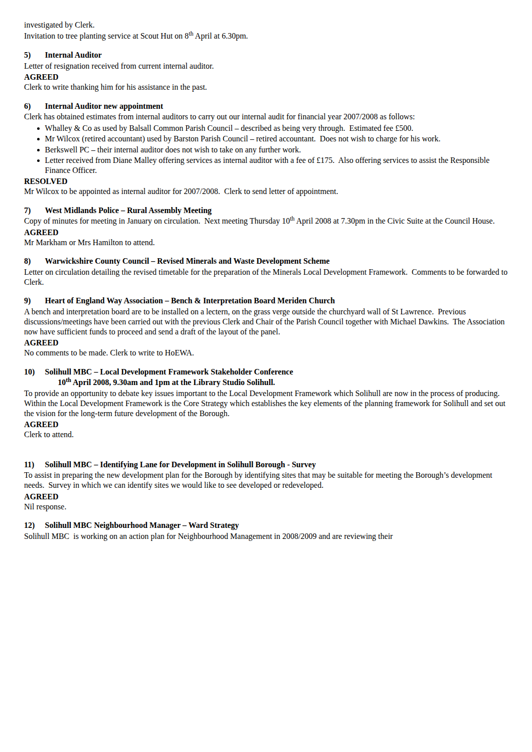investigated by Clerk.
Invitation to tree planting service at Scout Hut on 8th April at 6.30pm.
5) Internal Auditor
Letter of resignation received from current internal auditor.
AGREED
Clerk to write thanking him for his assistance in the past.
6) Internal Auditor new appointment
Clerk has obtained estimates from internal auditors to carry out our internal audit for financial year 2007/2008 as follows:
Whalley & Co as used by Balsall Common Parish Council – described as being very through. Estimated fee £500.
Mr Wilcox (retired accountant) used by Barston Parish Council – retired accountant. Does not wish to charge for his work.
Berkswell PC – their internal auditor does not wish to take on any further work.
Letter received from Diane Malley offering services as internal auditor with a fee of £175. Also offering services to assist the Responsible Finance Officer.
RESOLVED
Mr Wilcox to be appointed as internal auditor for 2007/2008. Clerk to send letter of appointment.
7) West Midlands Police – Rural Assembly Meeting
Copy of minutes for meeting in January on circulation. Next meeting Thursday 10th April 2008 at 7.30pm in the Civic Suite at the Council House.
AGREED
Mr Markham or Mrs Hamilton to attend.
8) Warwickshire County Council – Revised Minerals and Waste Development Scheme
Letter on circulation detailing the revised timetable for the preparation of the Minerals Local Development Framework. Comments to be forwarded to Clerk.
9) Heart of England Way Association – Bench & Interpretation Board Meriden Church
A bench and interpretation board are to be installed on a lectern, on the grass verge outside the churchyard wall of St Lawrence. Previous discussions/meetings have been carried out with the previous Clerk and Chair of the Parish Council together with Michael Dawkins. The Association now have sufficient funds to proceed and send a draft of the layout of the panel.
AGREED
No comments to be made. Clerk to write to HoEWA.
10) Solihull MBC – Local Development Framework Stakeholder Conference
10th April 2008, 9.30am and 1pm at the Library Studio Solihull.
To provide an opportunity to debate key issues important to the Local Development Framework which Solihull are now in the process of producing. Within the Local Development Framework is the Core Strategy which establishes the key elements of the planning framework for Solihull and set out the vision for the long-term future development of the Borough.
AGREED
Clerk to attend.
11) Solihull MBC – Identifying Lane for Development in Solihull Borough - Survey
To assist in preparing the new development plan for the Borough by identifying sites that may be suitable for meeting the Borough’s development needs. Survey in which we can identify sites we would like to see developed or redeveloped.
AGREED
Nil response.
12) Solihull MBC Neighbourhood Manager – Ward Strategy
Solihull MBC is working on an action plan for Neighbourhood Management in 2008/2009 and are reviewing their